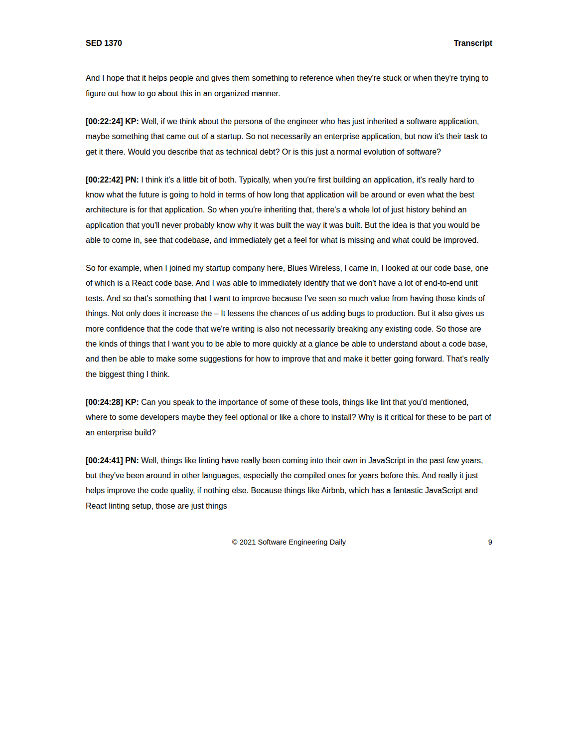SED 1370 Transcript
And I hope that it helps people and gives them something to reference when they're stuck or when they're trying to figure out how to go about this in an organized manner.
[00:22:24] KP: Well, if we think about the persona of the engineer who has just inherited a software application, maybe something that came out of a startup. So not necessarily an enterprise application, but now it's their task to get it there. Would you describe that as technical debt? Or is this just a normal evolution of software?
[00:22:42] PN: I think it's a little bit of both. Typically, when you're first building an application, it's really hard to know what the future is going to hold in terms of how long that application will be around or even what the best architecture is for that application. So when you're inheriting that, there's a whole lot of just history behind an application that you'll never probably know why it was built the way it was built. But the idea is that you would be able to come in, see that codebase, and immediately get a feel for what is missing and what could be improved.
So for example, when I joined my startup company here, Blues Wireless, I came in, I looked at our code base, one of which is a React code base. And I was able to immediately identify that we don't have a lot of end-to-end unit tests. And so that's something that I want to improve because I've seen so much value from having those kinds of things. Not only does it increase the – It lessens the chances of us adding bugs to production. But it also gives us more confidence that the code that we're writing is also not necessarily breaking any existing code. So those are the kinds of things that I want you to be able to more quickly at a glance be able to understand about a code base, and then be able to make some suggestions for how to improve that and make it better going forward. That's really the biggest thing I think.
[00:24:28] KP: Can you speak to the importance of some of these tools, things like lint that you'd mentioned, where to some developers maybe they feel optional or like a chore to install? Why is it critical for these to be part of an enterprise build?
[00:24:41] PN: Well, things like linting have really been coming into their own in JavaScript in the past few years, but they've been around in other languages, especially the compiled ones for years before this. And really it just helps improve the code quality, if nothing else. Because things like Airbnb, which has a fantastic JavaScript and React linting setup, those are just things
© 2021 Software Engineering Daily 9